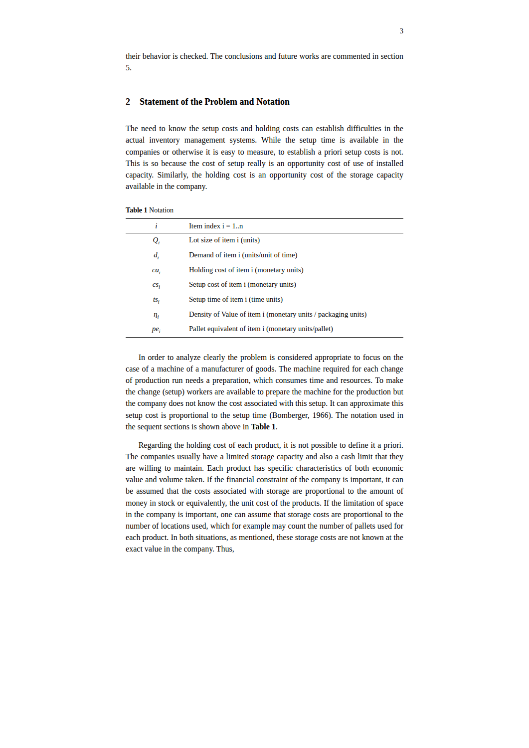3
their behavior is checked. The conclusions and future works are commented in section 5.
2 Statement of the Problem and Notation
The need to know the setup costs and holding costs can establish difficulties in the actual inventory management systems. While the setup time is available in the companies or otherwise it is easy to measure, to establish a priori setup costs is not. This is so because the cost of setup really is an opportunity cost of use of installed capacity. Similarly, the holding cost is an opportunity cost of the storage capacity available in the company.
Table 1 Notation
| i | Item index i = 1..n |
| --- | --- |
| Q i | Lot size of item i (units) |
| d i | Demand of item i (units/unit of time) |
| ca i | Holding cost of item i (monetary units) |
| cs i | Setup cost of item i (monetary units) |
| ts i | Setup time of item i (time units) |
| η i | Density of Value of item i (monetary units / packaging units) |
| pe i | Pallet equivalent of item i (monetary units/pallet) |
In order to analyze clearly the problem is considered appropriate to focus on the case of a machine of a manufacturer of goods. The machine required for each change of production run needs a preparation, which consumes time and resources. To make the change (setup) workers are available to prepare the machine for the production but the company does not know the cost associated with this setup. It can approximate this setup cost is proportional to the setup time (Bomberger, 1966). The notation used in the sequent sections is shown above in Table 1.
Regarding the holding cost of each product, it is not possible to define it a priori. The companies usually have a limited storage capacity and also a cash limit that they are willing to maintain. Each product has specific characteristics of both economic value and volume taken. If the financial constraint of the company is important, it can be assumed that the costs associated with storage are proportional to the amount of money in stock or equivalently, the unit cost of the products. If the limitation of space in the company is important, one can assume that storage costs are proportional to the number of locations used, which for example may count the number of pallets used for each product. In both situations, as mentioned, these storage costs are not known at the exact value in the company. Thus,